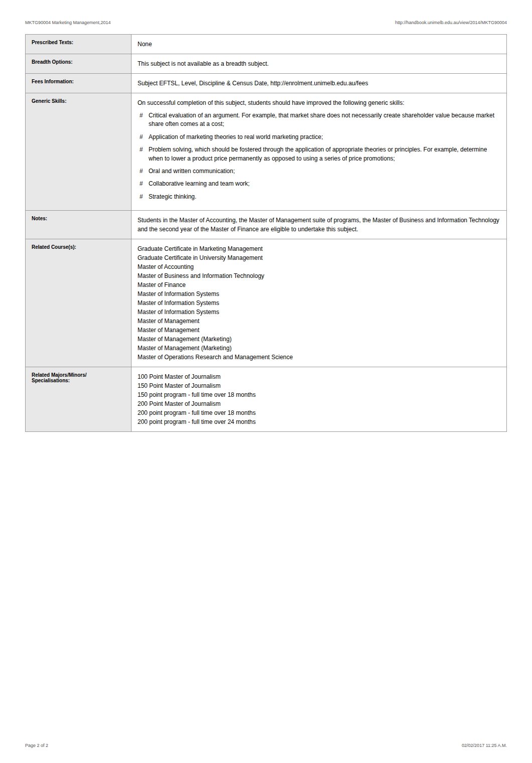MKTG90004 Marketing Management,2014
http://handbook.unimelb.edu.au/view/2014/MKTG90004
| Prescribed Texts: | None |
| Breadth Options: | This subject is not available as a breadth subject. |
| Fees Information: | Subject EFTSL, Level, Discipline & Census Date, http://enrolment.unimelb.edu.au/fees |
| Generic Skills: | On successful completion of this subject, students should have improved the following generic skills: Critical evaluation of an argument. For example, that market share does not necessarily create shareholder value because market share often comes at a cost; Application of marketing theories to real world marketing practice; Problem solving, which should be fostered through the application of appropriate theories or principles. For example, determine when to lower a product price permanently as opposed to using a series of price promotions; Oral and written communication; Collaborative learning and team work; Strategic thinking. |
| Notes: | Students in the Master of Accounting, the Master of Management suite of programs, the Master of Business and Information Technology and the second year of the Master of Finance are eligible to undertake this subject. |
| Related Course(s): | Graduate Certificate in Marketing Management Graduate Certificate in University Management Master of Accounting Master of Business and Information Technology Master of Finance Master of Information Systems Master of Information Systems Master of Information Systems Master of Management Master of Management Master of Management (Marketing) Master of Management (Marketing) Master of Operations Research and Management Science |
| Related Majors/Minors/ Specialisations: | 100 Point Master of Journalism 150 Point Master of Journalism 150 point program - full time over 18 months 200 Point Master of Journalism 200 point program - full time over 18 months 200 point program - full time over 24 months |
Page 2 of 2
02/02/2017 11:25 A.M.